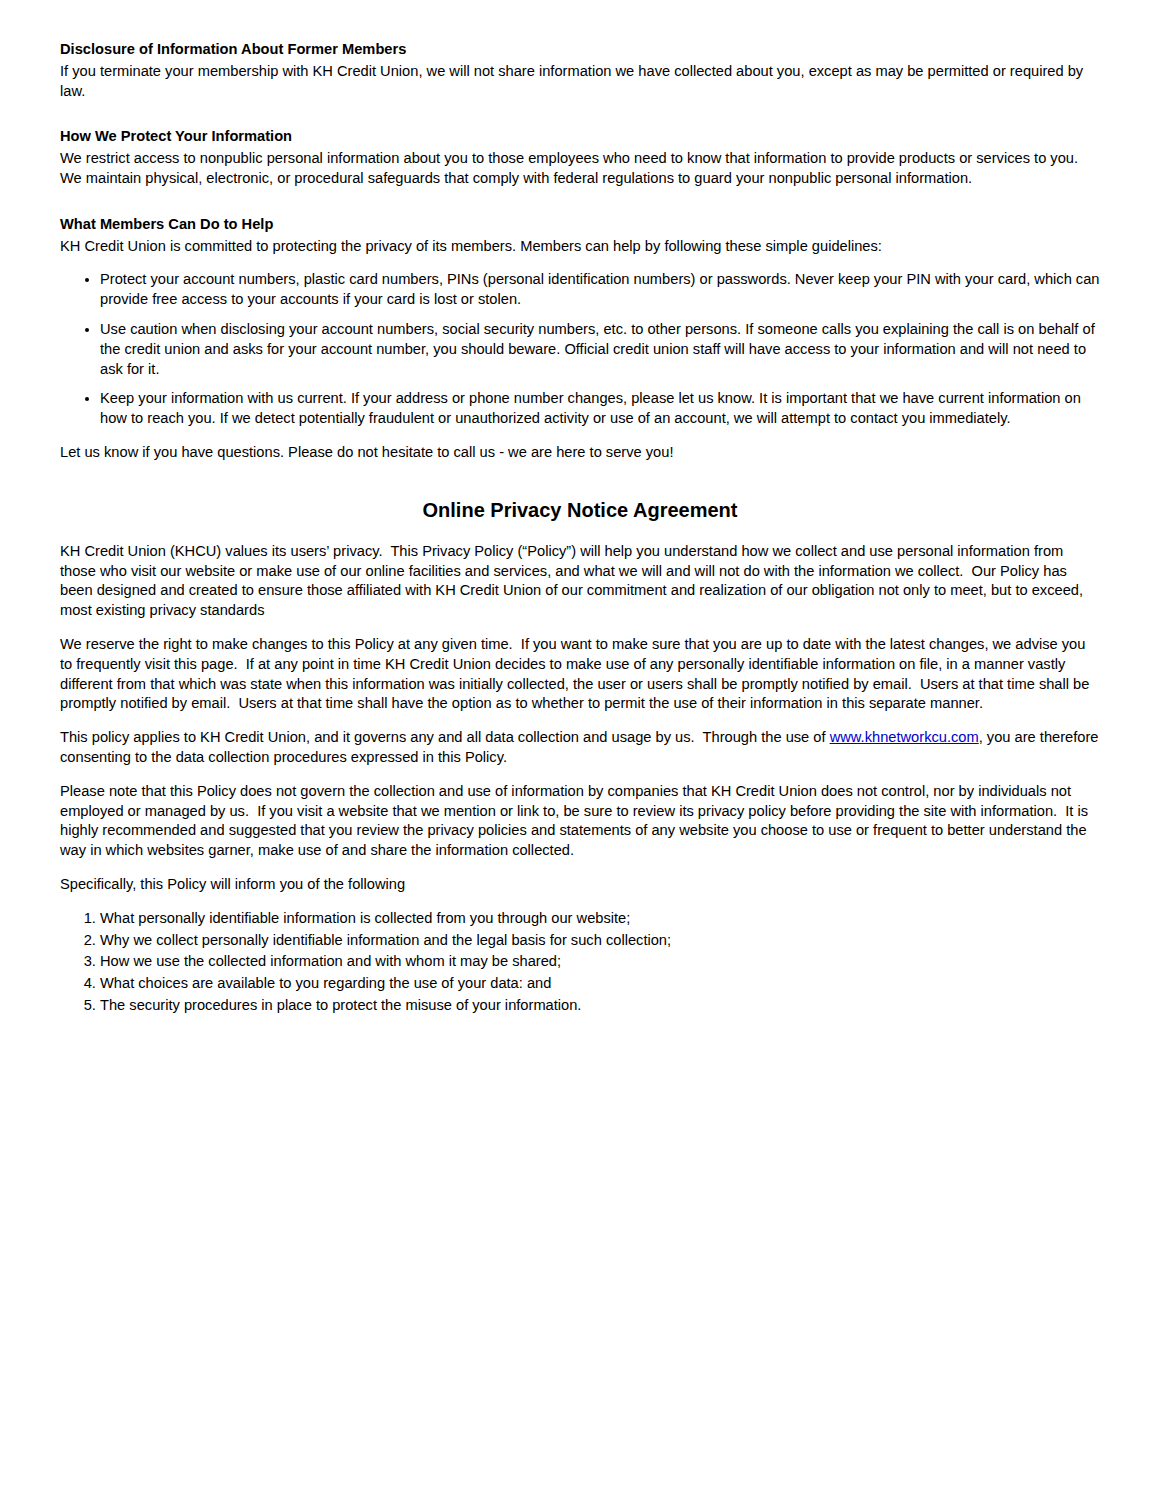Disclosure of Information About Former Members
If you terminate your membership with KH Credit Union, we will not share information we have collected about you, except as may be permitted or required by law.
How We Protect Your Information
We restrict access to nonpublic personal information about you to those employees who need to know that information to provide products or services to you. We maintain physical, electronic, or procedural safeguards that comply with federal regulations to guard your nonpublic personal information.
What Members Can Do to Help
KH Credit Union is committed to protecting the privacy of its members. Members can help by following these simple guidelines:
Protect your account numbers, plastic card numbers, PINs (personal identification numbers) or passwords. Never keep your PIN with your card, which can provide free access to your accounts if your card is lost or stolen.
Use caution when disclosing your account numbers, social security numbers, etc. to other persons. If someone calls you explaining the call is on behalf of the credit union and asks for your account number, you should beware. Official credit union staff will have access to your information and will not need to ask for it.
Keep your information with us current. If your address or phone number changes, please let us know. It is important that we have current information on how to reach you. If we detect potentially fraudulent or unauthorized activity or use of an account, we will attempt to contact you immediately.
Let us know if you have questions. Please do not hesitate to call us - we are here to serve you!
Online Privacy Notice Agreement
KH Credit Union (KHCU) values its users’ privacy. This Privacy Policy (“Policy”) will help you understand how we collect and use personal information from those who visit our website or make use of our online facilities and services, and what we will and will not do with the information we collect. Our Policy has been designed and created to ensure those affiliated with KH Credit Union of our commitment and realization of our obligation not only to meet, but to exceed, most existing privacy standards
We reserve the right to make changes to this Policy at any given time. If you want to make sure that you are up to date with the latest changes, we advise you to frequently visit this page. If at any point in time KH Credit Union decides to make use of any personally identifiable information on file, in a manner vastly different from that which was state when this information was initially collected, the user or users shall be promptly notified by email. Users at that time shall be promptly notified by email. Users at that time shall have the option as to whether to permit the use of their information in this separate manner.
This policy applies to KH Credit Union, and it governs any and all data collection and usage by us. Through the use of www.khnetworkcu.com, you are therefore consenting to the data collection procedures expressed in this Policy.
Please note that this Policy does not govern the collection and use of information by companies that KH Credit Union does not control, nor by individuals not employed or managed by us. If you visit a website that we mention or link to, be sure to review its privacy policy before providing the site with information. It is highly recommended and suggested that you review the privacy policies and statements of any website you choose to use or frequent to better understand the way in which websites garner, make use of and share the information collected.
Specifically, this Policy will inform you of the following
What personally identifiable information is collected from you through our website;
Why we collect personally identifiable information and the legal basis for such collection;
How we use the collected information and with whom it may be shared;
What choices are available to you regarding the use of your data: and
The security procedures in place to protect the misuse of your information.